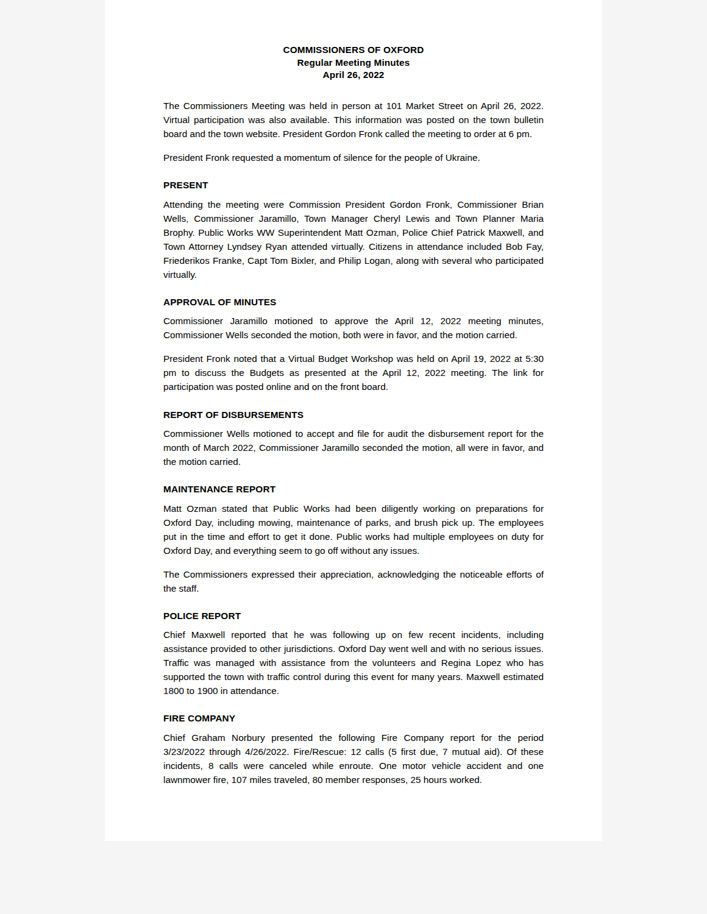COMMISSIONERS OF OXFORD
Regular Meeting Minutes
April 26, 2022
The Commissioners Meeting was held in person at 101 Market Street on April 26, 2022. Virtual participation was also available. This information was posted on the town bulletin board and the town website. President Gordon Fronk called the meeting to order at 6 pm.
President Fronk requested a momentum of silence for the people of Ukraine.
Present
Attending the meeting were Commission President Gordon Fronk, Commissioner Brian Wells, Commissioner Jaramillo, Town Manager Cheryl Lewis and Town Planner Maria Brophy. Public Works WW Superintendent Matt Ozman, Police Chief Patrick Maxwell, and Town Attorney Lyndsey Ryan attended virtually. Citizens in attendance included Bob Fay, Friederikos Franke, Capt Tom Bixler, and Philip Logan, along with several who participated virtually.
Approval of Minutes
Commissioner Jaramillo motioned to approve the April 12, 2022 meeting minutes, Commissioner Wells seconded the motion, both were in favor, and the motion carried.
President Fronk noted that a Virtual Budget Workshop was held on April 19, 2022 at 5:30 pm to discuss the Budgets as presented at the April 12, 2022 meeting. The link for participation was posted online and on the front board.
Report of Disbursements
Commissioner Wells motioned to accept and file for audit the disbursement report for the month of March 2022, Commissioner Jaramillo seconded the motion, all were in favor, and the motion carried.
Maintenance Report
Matt Ozman stated that Public Works had been diligently working on preparations for Oxford Day, including mowing, maintenance of parks, and brush pick up. The employees put in the time and effort to get it done. Public works had multiple employees on duty for Oxford Day, and everything seem to go off without any issues.
The Commissioners expressed their appreciation, acknowledging the noticeable efforts of the staff.
Police Report
Chief Maxwell reported that he was following up on few recent incidents, including assistance provided to other jurisdictions. Oxford Day went well and with no serious issues. Traffic was managed with assistance from the volunteers and Regina Lopez who has supported the town with traffic control during this event for many years. Maxwell estimated 1800 to 1900 in attendance.
Fire Company
Chief Graham Norbury presented the following Fire Company report for the period 3/23/2022 through 4/26/2022. Fire/Rescue: 12 calls (5 first due, 7 mutual aid). Of these incidents, 8 calls were canceled while enroute. One motor vehicle accident and one lawnmower fire, 107 miles traveled, 80 member responses, 25 hours worked.